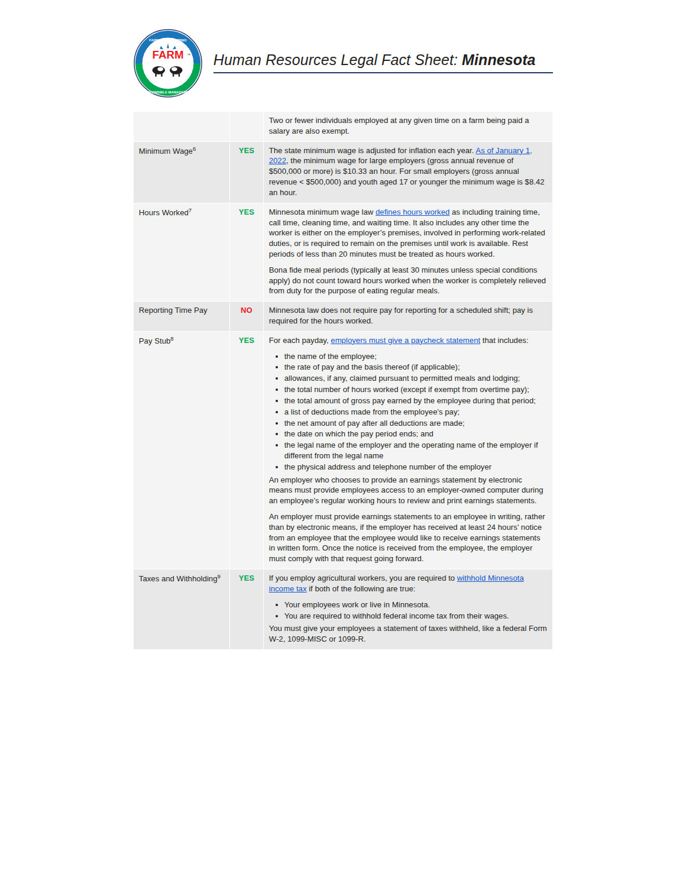FARMERS ASSURING RESPONSIBLE MANAGEMENT FARM ™
Human Resources Legal Fact Sheet: Minnesota
| | | Two or fewer individuals employed at any given time on a farm being paid a salary are also exempt. |
| Minimum Wage 6 | YES | The state minimum wage is adjusted for inflation each year. As of January 1, 2022 , the minimum wage for large employers (gross annual revenue of $500,000 or more) is $10.33 an hour. For small employers (gross annual revenue < $500,000) and youth aged 17 or younger the minimum wage is $8.42 an hour. |
| Hours Worked 7 | YES | Minnesota minimum wage law defines hours worked as including training time, call time, cleaning time, and waiting time. It also includes any other time the worker is either on the employer’s premises, involved in performing work-related duties, or is required to remain on the premises until work is available. Rest periods of less than 20 minutes must be treated as hours worked. Bona fide meal periods (typically at least 30 minutes unless special conditions apply) do not count toward hours worked when the worker is completely relieved from duty for the purpose of eating regular meals. |
| Reporting Time Pay | NO | Minnesota law does not require pay for reporting for a scheduled shift; pay is required for the hours worked. |
| Pay Stub 8 | YES | For each payday, employers must give a paycheck statement that includes: the name of the employee; the rate of pay and the basis thereof (if applicable); allowances, if any, claimed pursuant to permitted meals and lodging; the total number of hours worked (except if exempt from overtime pay); the total amount of gross pay earned by the employee during that period; a list of deductions made from the employee's pay; the net amount of pay after all deductions are made; the date on which the pay period ends; and the legal name of the employer and the operating name of the employer if different from the legal name the physical address and telephone number of the employer An employer who chooses to provide an earnings statement by electronic means must provide employees access to an employer-owned computer during an employee’s regular working hours to review and print earnings statements. An employer must provide earnings statements to an employee in writing, rather than by electronic means, if the employer has received at least 24 hours’ notice from an employee that the employee would like to receive earnings statements in written form. Once the notice is received from the employee, the employer must comply with that request going forward. |
| Taxes and Withholding 9 | YES | If you employ agricultural workers, you are required to withhold Minnesota income tax if both of the following are true: Your employees work or live in Minnesota. You are required to withhold federal income tax from their wages. You must give your employees a statement of taxes withheld, like a federal Form W-2, 1099-MISC or 1099-R. |